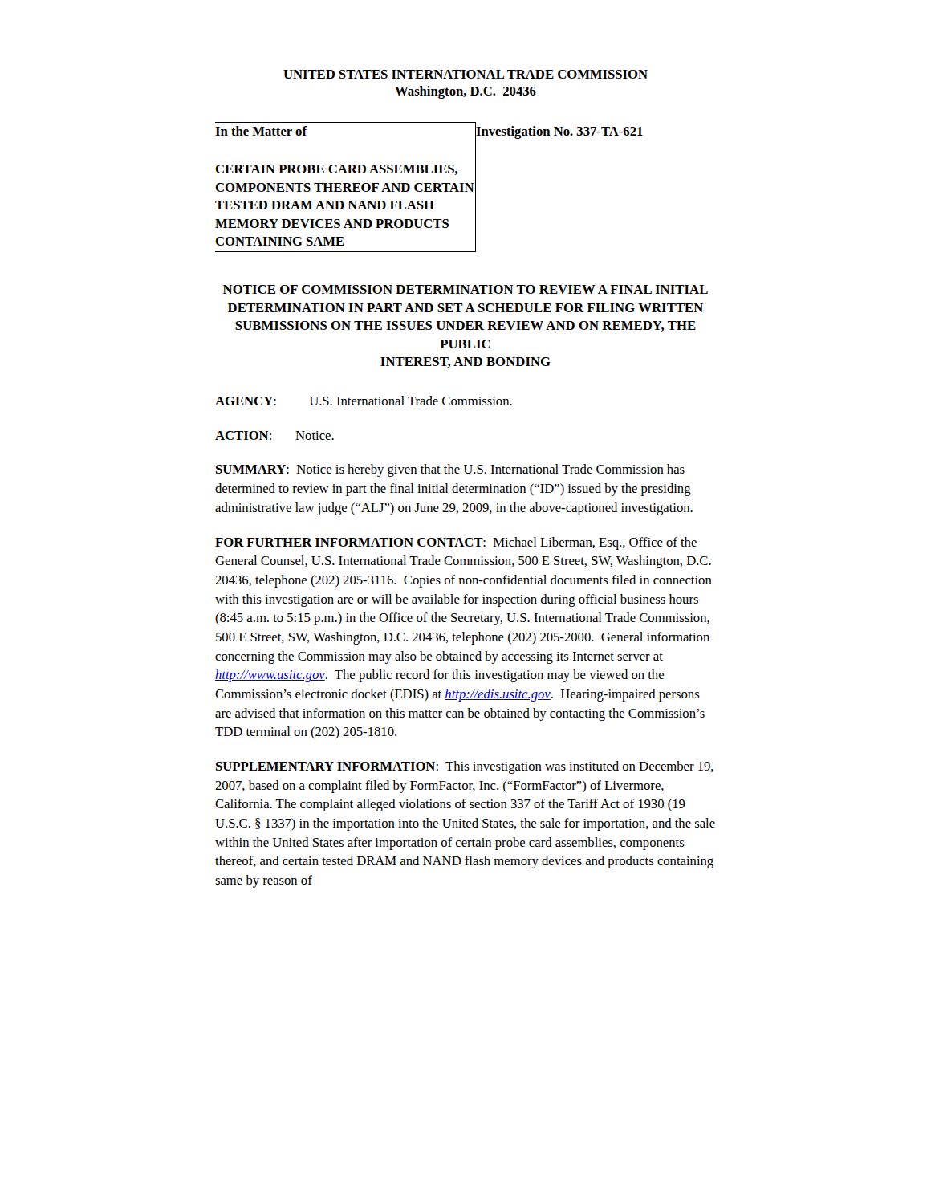UNITED STATES INTERNATIONAL TRADE COMMISSION
Washington, D.C. 20436
| In the Matter of Certain Probe Card Assemblies, Components Thereof and Certain Tested DRAM and NAND Flash Memory Devices and Products Containing Same | Investigation No. 337-TA-621 |
Notice of Commission Determination to Review a Final Initial
Determination in Part and Set a Schedule for Filing Written
Submissions on the Issues Under Review and on Remedy, the Public
Interest, and Bonding
AGENCY: U.S. International Trade Commission.
ACTION: Notice.
SUMMARY: Notice is hereby given that the U.S. International Trade Commission has determined to review in part the final initial determination (“ID”) issued by the presiding administrative law judge (“ALJ”) on June 29, 2009, in the above-captioned investigation.
FOR FURTHER INFORMATION CONTACT: Michael Liberman, Esq., Office of the General Counsel, U.S. International Trade Commission, 500 E Street, SW, Washington, D.C. 20436, telephone (202) 205-3116. Copies of non-confidential documents filed in connection with this investigation are or will be available for inspection during official business hours (8:45 a.m. to 5:15 p.m.) in the Office of the Secretary, U.S. International Trade Commission, 500 E Street, SW, Washington, D.C. 20436, telephone (202) 205-2000. General information concerning the Commission may also be obtained by accessing its Internet server at http://www.usitc.gov. The public record for this investigation may be viewed on the Commission’s electronic docket (EDIS) at http://edis.usitc.gov. Hearing-impaired persons are advised that information on this matter can be obtained by contacting the Commission’s TDD terminal on (202) 205-1810.
SUPPLEMENTARY INFORMATION: This investigation was instituted on December 19, 2007, based on a complaint filed by FormFactor, Inc. (“FormFactor”) of Livermore, California. The complaint alleged violations of section 337 of the Tariff Act of 1930 (19 U.S.C. § 1337) in the importation into the United States, the sale for importation, and the sale within the United States after importation of certain probe card assemblies, components thereof, and certain tested DRAM and NAND flash memory devices and products containing same by reason of